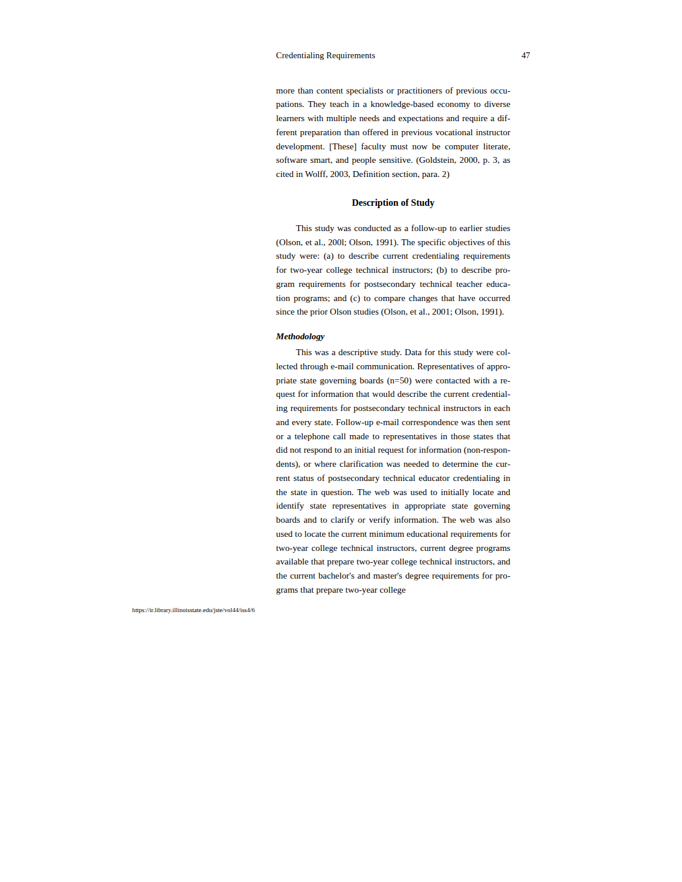Credentialing Requirements 47
more than content specialists or practitioners of previous occupations. They teach in a knowledge-based economy to diverse learners with multiple needs and expectations and require a different preparation than offered in previous vocational instructor development. [These] faculty must now be computer literate, software smart, and people sensitive. (Goldstein, 2000, p. 3, as cited in Wolff, 2003, Definition section, para. 2)
Description of Study
This study was conducted as a follow-up to earlier studies (Olson, et al., 200l; Olson, 1991). The specific objectives of this study were: (a) to describe current credentialing requirements for two-year college technical instructors; (b) to describe program requirements for postsecondary technical teacher education programs; and (c) to compare changes that have occurred since the prior Olson studies (Olson, et al., 2001; Olson, 1991).
Methodology
This was a descriptive study. Data for this study were collected through e-mail communication. Representatives of appropriate state governing boards (n=50) were contacted with a request for information that would describe the current credentialing requirements for postsecondary technical instructors in each and every state. Follow-up e-mail correspondence was then sent or a telephone call made to representatives in those states that did not respond to an initial request for information (non-respondents), or where clarification was needed to determine the current status of postsecondary technical educator credentialing in the state in question. The web was used to initially locate and identify state representatives in appropriate state governing boards and to clarify or verify information. The web was also used to locate the current minimum educational requirements for two-year college technical instructors, current degree programs available that prepare two-year college technical instructors, and the current bachelor's and master's degree requirements for programs that prepare two-year college
https://ir.library.illinoisstate.edu/jste/vol44/iss4/6